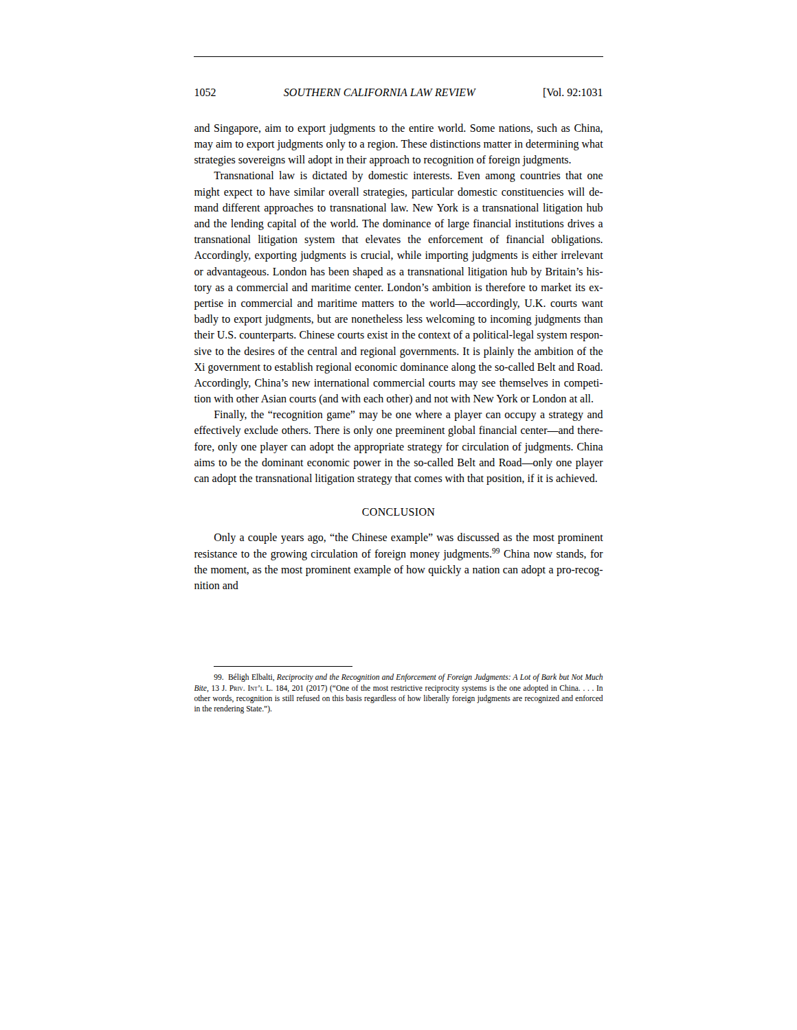1052 SOUTHERN CALIFORNIA LAW REVIEW [Vol. 92:1031
and Singapore, aim to export judgments to the entire world. Some nations, such as China, may aim to export judgments only to a region. These distinctions matter in determining what strategies sovereigns will adopt in their approach to recognition of foreign judgments.
Transnational law is dictated by domestic interests. Even among countries that one might expect to have similar overall strategies, particular domestic constituencies will demand different approaches to transnational law. New York is a transnational litigation hub and the lending capital of the world. The dominance of large financial institutions drives a transnational litigation system that elevates the enforcement of financial obligations. Accordingly, exporting judgments is crucial, while importing judgments is either irrelevant or advantageous. London has been shaped as a transnational litigation hub by Britain’s history as a commercial and maritime center. London’s ambition is therefore to market its expertise in commercial and maritime matters to the world—accordingly, U.K. courts want badly to export judgments, but are nonetheless less welcoming to incoming judgments than their U.S. counterparts. Chinese courts exist in the context of a political-legal system responsive to the desires of the central and regional governments. It is plainly the ambition of the Xi government to establish regional economic dominance along the so-called Belt and Road. Accordingly, China’s new international commercial courts may see themselves in competition with other Asian courts (and with each other) and not with New York or London at all.
Finally, the “recognition game” may be one where a player can occupy a strategy and effectively exclude others. There is only one preeminent global financial center—and therefore, only one player can adopt the appropriate strategy for circulation of judgments. China aims to be the dominant economic power in the so-called Belt and Road—only one player can adopt the transnational litigation strategy that comes with that position, if it is achieved.
CONCLUSION
Only a couple years ago, “the Chinese example” was discussed as the most prominent resistance to the growing circulation of foreign money judgments.99 China now stands, for the moment, as the most prominent example of how quickly a nation can adopt a pro-recognition and
99. Béligh Elbalti, Reciprocity and the Recognition and Enforcement of Foreign Judgments: A Lot of Bark but Not Much Bite, 13 J. Priv. Int’l L. 184, 201 (2017) (“One of the most restrictive reciprocity systems is the one adopted in China. . . . In other words, recognition is still refused on this basis regardless of how liberally foreign judgments are recognized and enforced in the rendering State.”).